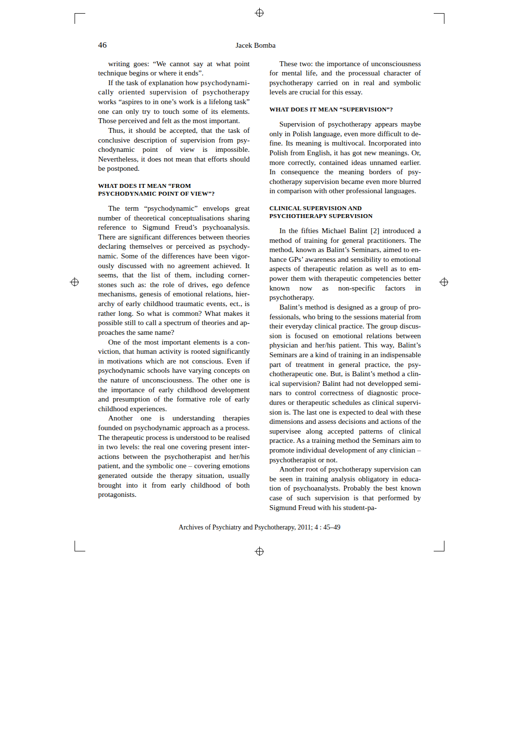46
Jacek Bomba
writing goes: “We cannot say at what point technique begins or where it ends”.
If the task of explanation how psychodynamically oriented supervision of psychotherapy works “aspires to in one’s work is a lifelong task” one can only try to touch some of its elements. Those perceived and felt as the most important.
Thus, it should be accepted, that the task of conclusive description of supervision from psychodynamic point of view is impossible. Nevertheless, it does not mean that efforts should be postponed.
What does it mean “from psychodynamic point of view”?
The term “psychodynamic” envelops great number of theoretical conceptualisations sharing reference to Sigmund Freud’s psychoanalysis. There are significant differences between theories declaring themselves or perceived as psychodynamic. Some of the differences have been vigorously discussed with no agreement achieved. It seems, that the list of them, including cornerstones such as: the role of drives, ego defence mechanisms, genesis of emotional relations, hierarchy of early childhood traumatic events, ect., is rather long. So what is common? What makes it possible still to call a spectrum of theories and approaches the same name?
One of the most important elements is a conviction, that human activity is rooted significantly in motivations which are not conscious. Even if psychodynamic schools have varying concepts on the nature of unconsciousness. The other one is the importance of early childhood development and presumption of the formative role of early childhood experiences.
Another one is understanding therapies founded on psychodynamic approach as a process. The therapeutic process is understood to be realised in two levels: the real one covering present interactions between the psychotherapist and her/his patient, and the symbolic one – covering emotions generated outside the therapy situation, usually brought into it from early childhood of both protagonists.
These two: the importance of unconsciousness for mental life, and the processual character of psychotherapy carried on in real and symbolic levels are crucial for this essay.
What does it mean “supervision”?
Supervision of psychotherapy appears maybe only in Polish language, even more difficult to define. Its meaning is multivocal. Incorporated into Polish from English, it has got new meanings. Or, more correctly, contained ideas unnamed earlier. In consequence the meaning borders of psychotherapy supervision became even more blurred in comparison with other professional languages.
Clinical supervision and psychotherapy supervision
In the fifties Michael Balint [2] introduced a method of training for general practitioners. The method, known as Balint’s Seminars, aimed to enhance GPs’ awareness and sensibility to emotional aspects of therapeutic relation as well as to empower them with therapeutic competencies better known now as non-specific factors in psychotherapy.
Balint’s method is designed as a group of professionals, who bring to the sessions material from their everyday clinical practice. The group discussion is focused on emotional relations between physician and her/his patient. This way, Balint’s Seminars are a kind of training in an indispensable part of treatment in general practice, the psychotherapeutic one. But, is Balint’s method a clinical supervision? Balint had not developped seminars to control correctness of diagnostic procedures or therapeutic schedules as clinical supervision is. The last one is expected to deal with these dimensions and assess decisions and actions of the supervisee along accepted patterns of clinical practice. As a training method the Seminars aim to promote individual development of any clinician – psychotherapist or not.
Another root of psychotherapy supervision can be seen in training analysis obligatory in education of psychoanalysts. Probably the best known case of such supervision is that performed by Sigmund Freud with his student-pa-
Archives of Psychiatry and Psychotherapy, 2011; 4 : 45–49